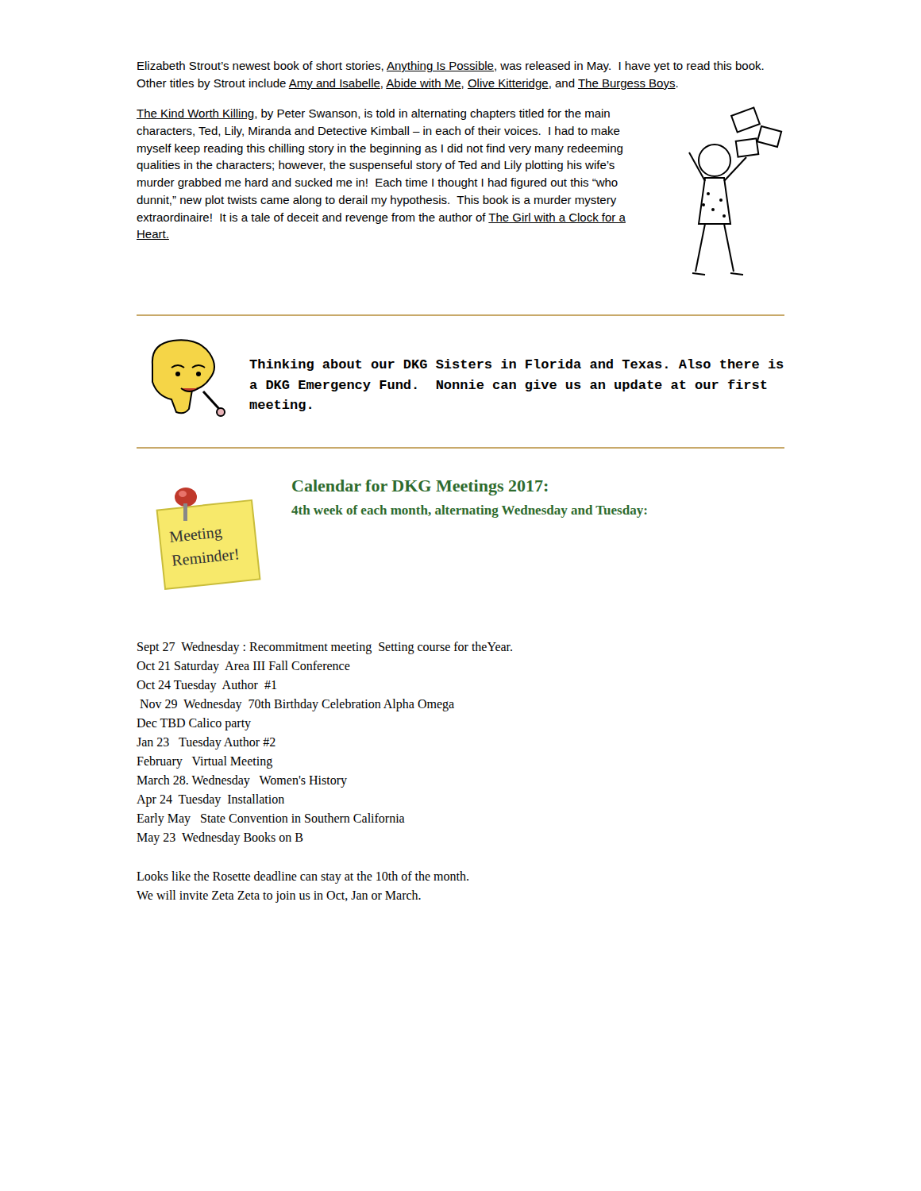Elizabeth Strout’s newest book of short stories, Anything Is Possible, was released in May. I have yet to read this book. Other titles by Strout include Amy and Isabelle, Abide with Me, Olive Kitteridge, and The Burgess Boys.
The Kind Worth Killing, by Peter Swanson, is told in alternating chapters titled for the main characters, Ted, Lily, Miranda and Detective Kimball – in each of their voices. I had to make myself keep reading this chilling story in the beginning as I did not find very many redeeming qualities in the characters; however, the suspenseful story of Ted and Lily plotting his wife’s murder grabbed me hard and sucked me in! Each time I thought I had figured out this “who dunnit,” new plot twists came along to derail my hypothesis. This book is a murder mystery extraordinaire! It is a tale of deceit and revenge from the author of The Girl with a Clock for a Heart.
Thinking about our DKG Sisters in Florida and Texas. Also there is a DKG Emergency Fund. Nonnie can give us an update at our first meeting.
Calendar for DKG Meetings 2017:
4th week of each month, alternating Wednesday and Tuesday:
Sept 27 Wednesday : Recommitment meeting Setting course for theYear.
Oct 21 Saturday Area III Fall Conference
Oct 24 Tuesday Author #1
Nov 29 Wednesday 70th Birthday Celebration Alpha Omega
Dec TBD Calico party
Jan 23 Tuesday Author #2
February Virtual Meeting
March 28. Wednesday Women's History
Apr 24 Tuesday Installation
Early May State Convention in Southern California
May 23 Wednesday Books on B
Looks like the Rosette deadline can stay at the 10th of the month.
We will invite Zeta Zeta to join us in Oct, Jan or March.